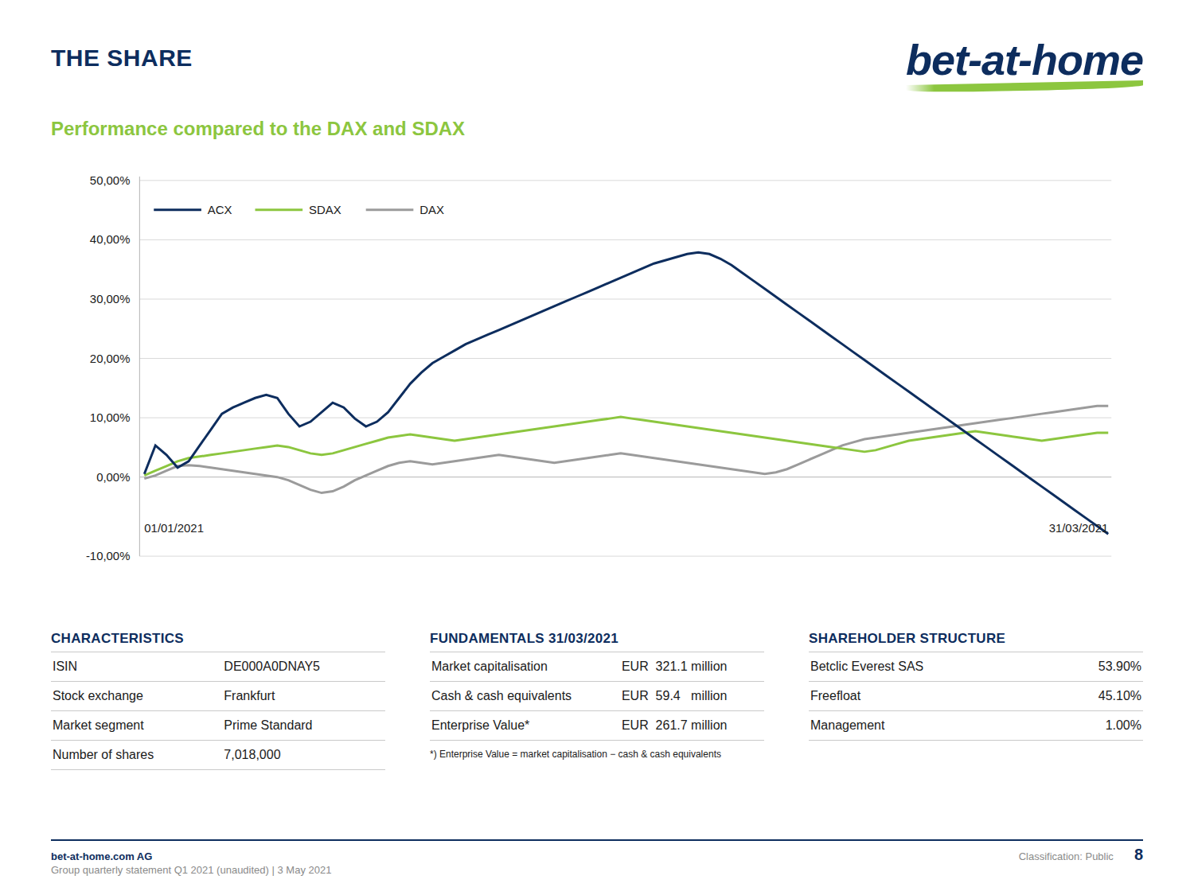The Share
bet-at-home
Performance compared to the DAX and SDAX
50,00% 40,00% 30,00% 20,00% 10,00% 0,00% -10,00% ACX SDAX DAX 01/01/2021 31/03/2021
Characteristics
| ISIN | DE000A0DNAY5 |
| Stock exchange | Frankfurt |
| Market segment | Prime Standard |
| Number of shares | 7,018,000 |
Fundamentals 31/03/2021
| Market capitalisation | EUR 321.1 million |
| Cash & cash equivalents | EUR 59.4 million |
| Enterprise Value* | EUR 261.7 million |
*) Enterprise Value = market capitalisation − cash & cash equivalents
Shareholder structure
| Betclic Everest SAS | 53.90% |
| Freefloat | 45.10% |
| Management | 1.00% |
bet-at-home.com AG Group quarterly statement Q1 2021 (unaudited) | 3 May 2021
Classification: Public 8